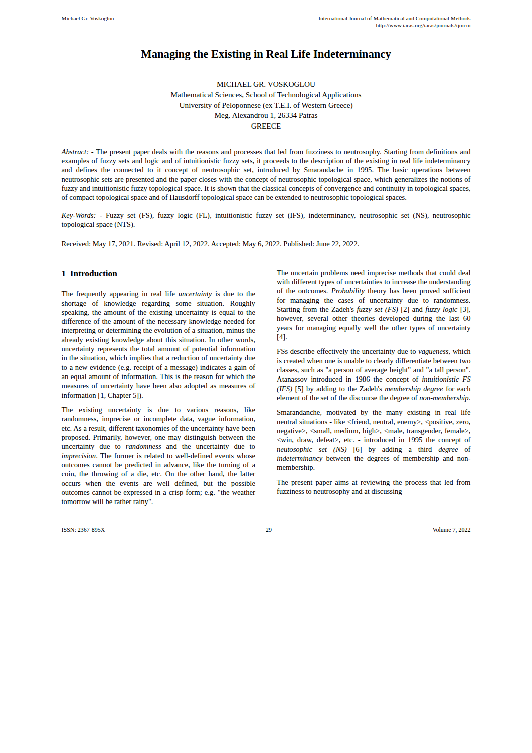Michael Gr. Voskoglou
International Journal of Mathematical and Computational Methods
http://www.iaras.org/iaras/journals/ijmcm
Managing the Existing in Real Life Indeterminancy
Michael Gr. Voskoglou
Mathematical Sciences, School of Technological Applications
University of Peloponnese (ex T.E.I. of Western Greece)
Meg. Alexandrou 1, 26334 Patras
GREECE
Abstract: - The present paper deals with the reasons and processes that led from fuzziness to neutrosophy. Starting from definitions and examples of fuzzy sets and logic and of intuitionistic fuzzy sets, it proceeds to the description of the existing in real life indeterminancy and defines the connected to it concept of neutrosophic set, introduced by Smarandache in 1995. The basic operations between neutrosophic sets are presented and the paper closes with the concept of neutrosophic topological space, which generalizes the notions of fuzzy and intuitionistic fuzzy topological space. It is shown that the classical concepts of convergence and continuity in topological spaces, of compact topological space and of Hausdorff topological space can be extended to neutrosophic topological spaces.
Key-Words: - Fuzzy set (FS), fuzzy logic (FL), intuitionistic fuzzy set (IFS), indeterminancy, neutrosophic set (NS), neutrosophic topological space (NTS).
Received: May 17, 2021. Revised: April 12, 2022. Accepted: May 6, 2022. Published: June 22, 2022.
1 Introduction
The frequently appearing in real life uncertainty is due to the shortage of knowledge regarding some situation. Roughly speaking, the amount of the existing uncertainty is equal to the difference of the amount of the necessary knowledge needed for interpreting or determining the evolution of a situation, minus the already existing knowledge about this situation. In other words, uncertainty represents the total amount of potential information in the situation, which implies that a reduction of uncertainty due to a new evidence (e.g. receipt of a message) indicates a gain of an equal amount of information. This is the reason for which the measures of uncertainty have been also adopted as measures of information [1, Chapter 5]).
The existing uncertainty is due to various reasons, like randomness, imprecise or incomplete data, vague information, etc. As a result, different taxonomies of the uncertainty have been proposed. Primarily, however, one may distinguish between the uncertainty due to randomness and the uncertainty due to imprecision. The former is related to well-defined events whose outcomes cannot be predicted in advance, like the turning of a coin, the throwing of a die, etc. On the other hand, the latter occurs when the events are well defined, but the possible outcomes cannot be expressed in a crisp form; e.g. "the weather tomorrow will be rather rainy".
The uncertain problems need imprecise methods that could deal with different types of uncertainties to increase the understanding of the outcomes. Probability theory has been proved sufficient for managing the cases of uncertainty due to randomness. Starting from the Zadeh's fuzzy set (FS) [2] and fuzzy logic [3], however, several other theories developed during the last 60 years for managing equally well the other types of uncertainty [4].
FSs describe effectively the uncertainty due to vagueness, which is created when one is unable to clearly differentiate between two classes, such as "a person of average height" and "a tall person". Atanassov introduced in 1986 the concept of intuitionistic FS (IFS) [5] by adding to the Zadeh's membership degree for each element of the set of the discourse the degree of non-membership.
Smarandanche, motivated by the many existing in real life neutral situations - like <friend, neutral, enemy>, <positive, zero, negative>, <small, medium, high>, <male, transgender, female>, <win, draw, defeat>, etc. - introduced in 1995 the concept of neutosophic set (NS) [6] by adding a third degree of indeterminancy between the degrees of membership and non-membership.
The present paper aims at reviewing the process that led from fuzziness to neutrosophy and at discussing
ISSN: 2367-895X
29
Volume 7, 2022